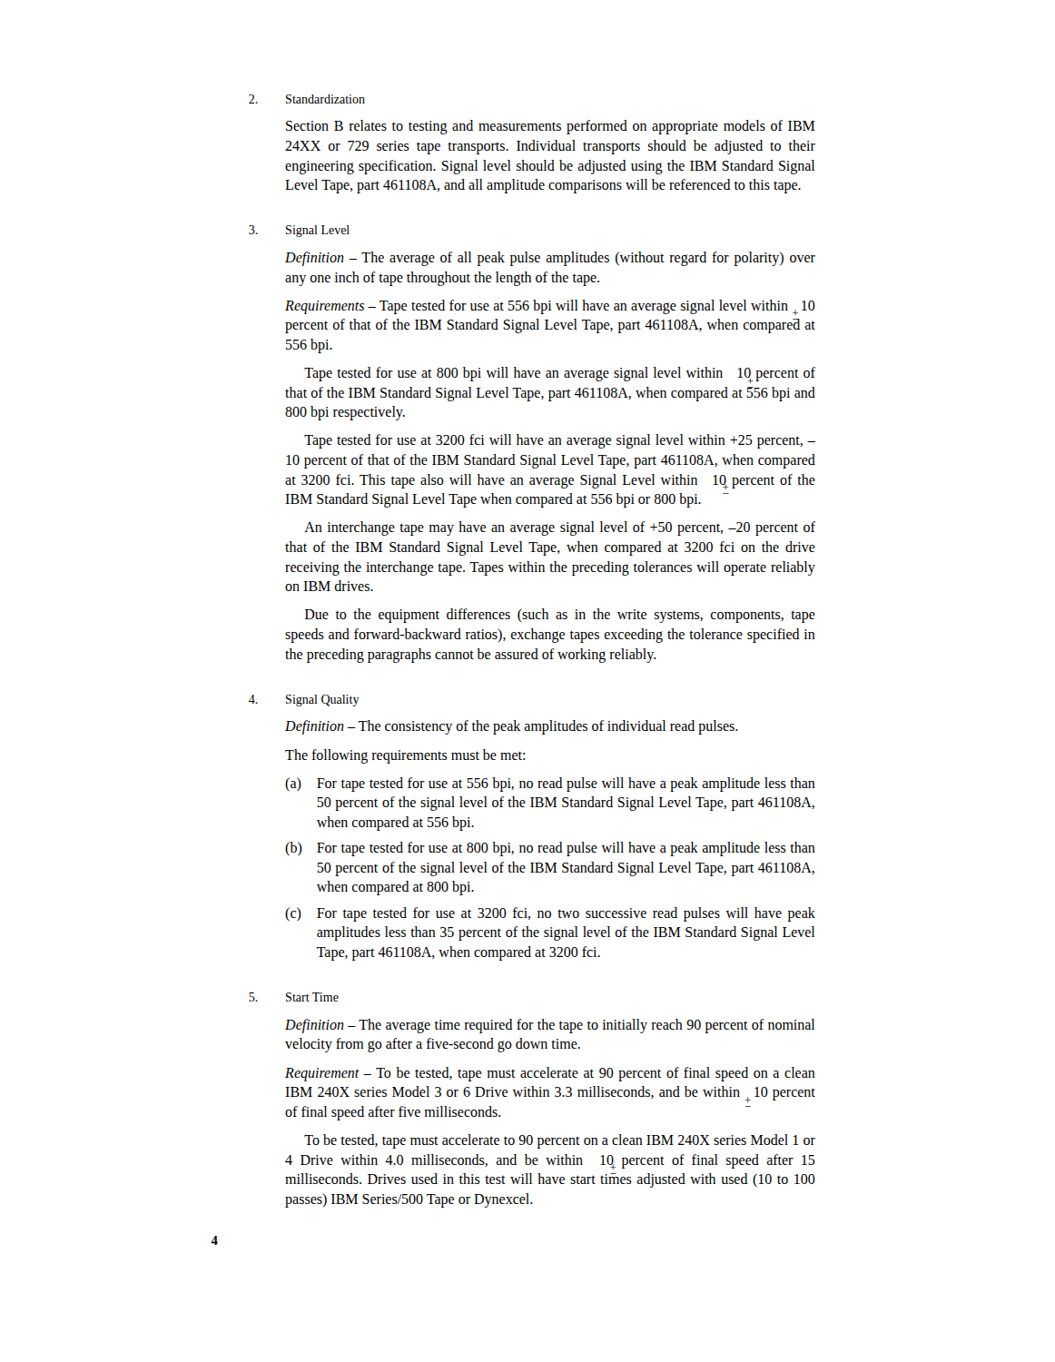2.
Standardization
Section B relates to testing and measurements performed on appropriate models of IBM 24XX or 729 series tape transports. Individual transports should be adjusted to their engineering specification. Signal level should be adjusted using the IBM Standard Signal Level Tape, part 461108A, and all amplitude comparisons will be referenced to this tape.
3.
Signal Level
Definition – The average of all peak pulse amplitudes (without regard for polarity) over any one inch of tape throughout the length of the tape.
Requirements – Tape tested for use at 556 bpi will have an average signal level within +−10 percent of that of the IBM Standard Signal Level Tape, part 461108A, when compared at 556 bpi.
Tape tested for use at 800 bpi will have an average signal level within +−10 percent of that of the IBM Standard Signal Level Tape, part 461108A, when compared at 556 bpi and 800 bpi respectively.
Tape tested for use at 3200 fci will have an average signal level within +25 percent, –10 percent of that of the IBM Standard Signal Level Tape, part 461108A, when compared at 3200 fci. This tape also will have an average Signal Level within +−10 percent of the IBM Standard Signal Level Tape when compared at 556 bpi or 800 bpi.
An interchange tape may have an average signal level of +50 percent, –20 percent of that of the IBM Standard Signal Level Tape, when compared at 3200 fci on the drive receiving the interchange tape. Tapes within the preceding tolerances will operate reliably on IBM drives.
Due to the equipment differences (such as in the write systems, components, tape speeds and forward-backward ratios), exchange tapes exceeding the tolerance specified in the preceding paragraphs cannot be assured of working reliably.
4.
Signal Quality
Definition – The consistency of the peak amplitudes of individual read pulses.
The following requirements must be met:
(a) For tape tested for use at 556 bpi, no read pulse will have a peak amplitude less than 50 percent of the signal level of the IBM Standard Signal Level Tape, part 461108A, when compared at 556 bpi.
(b) For tape tested for use at 800 bpi, no read pulse will have a peak amplitude less than 50 percent of the signal level of the IBM Standard Signal Level Tape, part 461108A, when compared at 800 bpi.
(c) For tape tested for use at 3200 fci, no two successive read pulses will have peak amplitudes less than 35 percent of the signal level of the IBM Standard Signal Level Tape, part 461108A, when compared at 3200 fci.
5.
Start Time
Definition – The average time required for the tape to initially reach 90 percent of nominal velocity from go after a five-second go down time.
Requirement – To be tested, tape must accelerate at 90 percent of final speed on a clean IBM 240X series Model 3 or 6 Drive within 3.3 milliseconds, and be within +−10 percent of final speed after five milliseconds.
To be tested, tape must accelerate to 90 percent on a clean IBM 240X series Model 1 or 4 Drive within 4.0 milliseconds, and be within +−10 percent of final speed after 15 milliseconds. Drives used in this test will have start times adjusted with used (10 to 100 passes) IBM Series/500 Tape or Dynexcel.
4